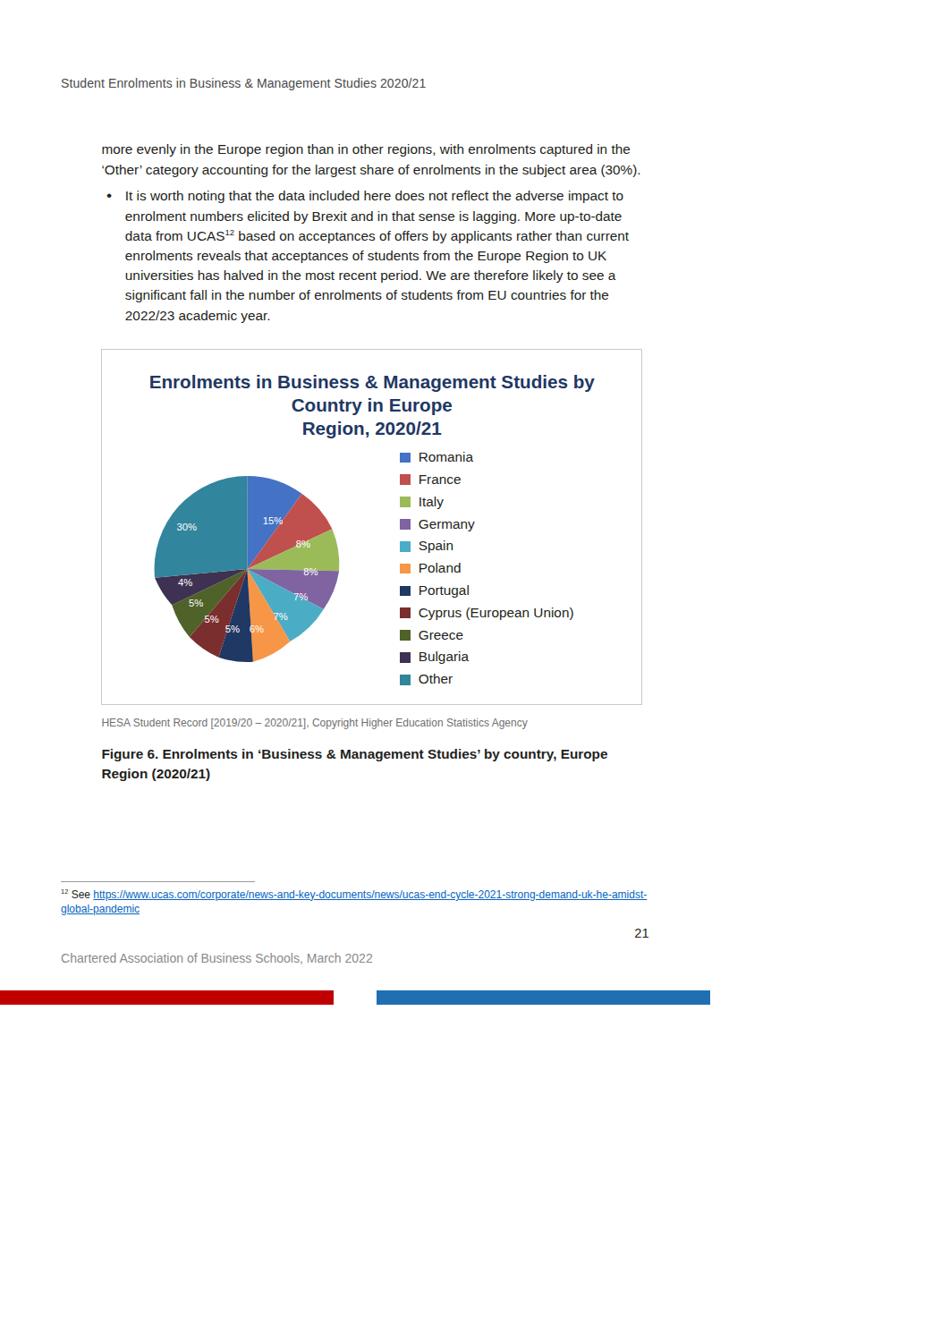Student Enrolments in Business & Management Studies 2020/21
more evenly in the Europe region than in other regions, with enrolments captured in the ‘Other’ category accounting for the largest share of enrolments in the subject area (30%).
It is worth noting that the data included here does not reflect the adverse impact to enrolment numbers elicited by Brexit and in that sense is lagging. More up-to-date data from UCAS12 based on acceptances of offers by applicants rather than current enrolments reveals that acceptances of students from the Europe Region to UK universities has halved in the most recent period. We are therefore likely to see a significant fall in the number of enrolments of students from EU countries for the 2022/23 academic year.
Enrolments in Business & Management Studies by Country in Europe
Region, 2020/21
15% 8% 8% 7% 7% 6% 5% 5% 5% 4% 30%
Romania
France
Italy
Germany
Spain
Poland
Portugal
Cyprus (European Union)
Greece
Bulgaria
Other
HESA Student Record [2019/20 – 2020/21], Copyright Higher Education Statistics Agency
Figure 6. Enrolments in ‘Business & Management Studies’ by country, Europe Region (2020/21)
12 See https://www.ucas.com/corporate/news-and-key-documents/news/ucas-end-cycle-2021-strong-demand-uk-he-amidst-global-pandemic
21
Chartered Association of Business Schools, March 2022